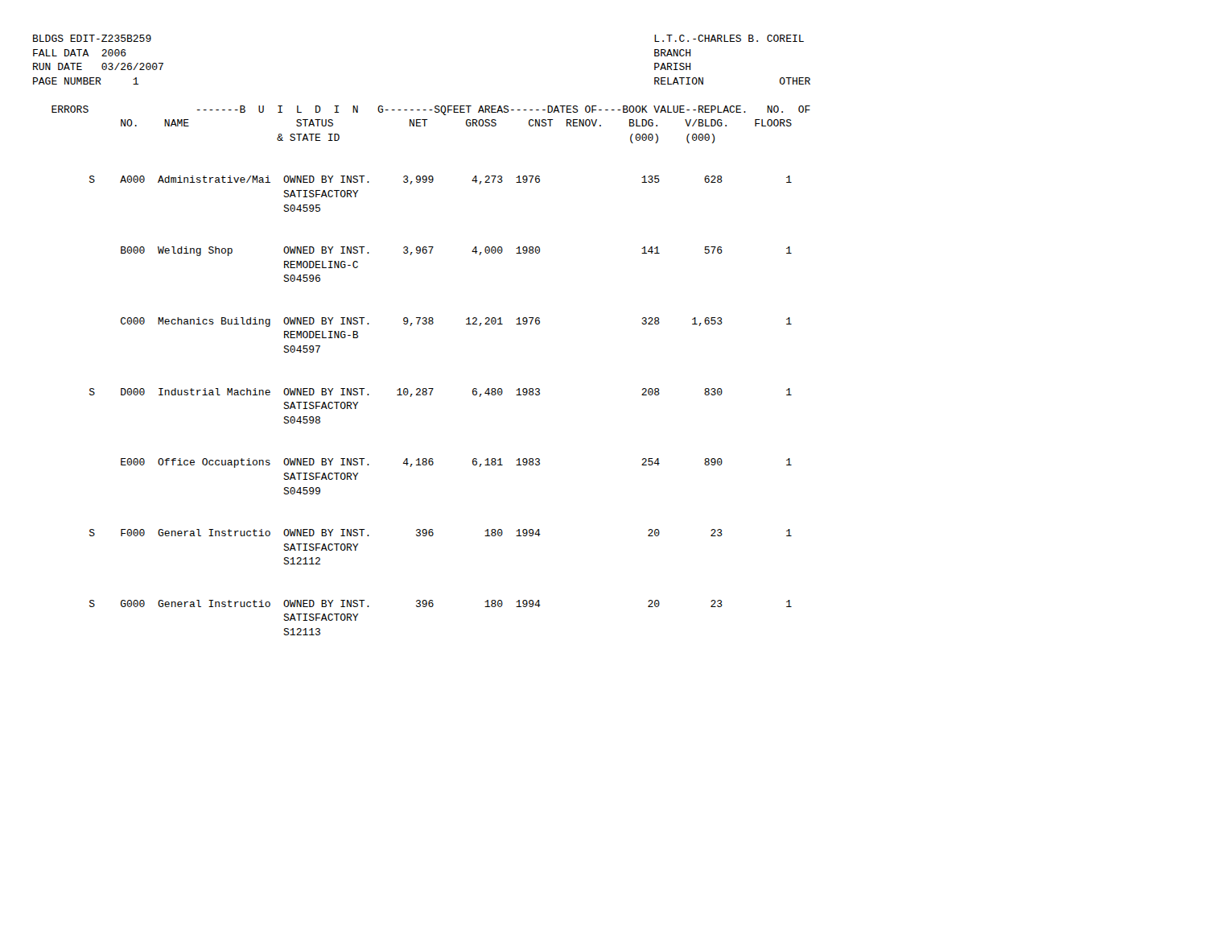BLDGS EDIT-Z235B259                                                                                L.T.C.-CHARLES B. COREIL
FALL DATA  2006                                                                                    BRANCH
RUN DATE   03/26/2007                                                                              PARISH
PAGE NUMBER     1                                                                                  RELATION            OTHER

   ERRORS                 -------B  U  I  L  D  I  N   G--------SQFEET AREAS------DATES OF----BOOK VALUE--REPLACE.   NO.  OF
              NO.    NAME                 STATUS            NET      GROSS     CNST  RENOV.    BLDG.    V/BLDG.    FLOORS
                                       & STATE ID                                              (000)    (000)


         S    A000  Administrative/Mai  OWNED BY INST.     3,999      4,273  1976                135       628          1
                                        SATISFACTORY
                                        S04595


              B000  Welding Shop        OWNED BY INST.     3,967      4,000  1980                141       576          1
                                        REMODELING-C
                                        S04596


              C000  Mechanics Building  OWNED BY INST.     9,738     12,201  1976                328     1,653          1
                                        REMODELING-B
                                        S04597


         S    D000  Industrial Machine  OWNED BY INST.    10,287      6,480  1983                208       830          1
                                        SATISFACTORY
                                        S04598


              E000  Office Occuaptions  OWNED BY INST.     4,186      6,181  1983                254       890          1
                                        SATISFACTORY
                                        S04599


         S    F000  General Instructio  OWNED BY INST.       396        180  1994                 20        23          1
                                        SATISFACTORY
                                        S12112


         S    G000  General Instructio  OWNED BY INST.       396        180  1994                 20        23          1
                                        SATISFACTORY
                                        S12113